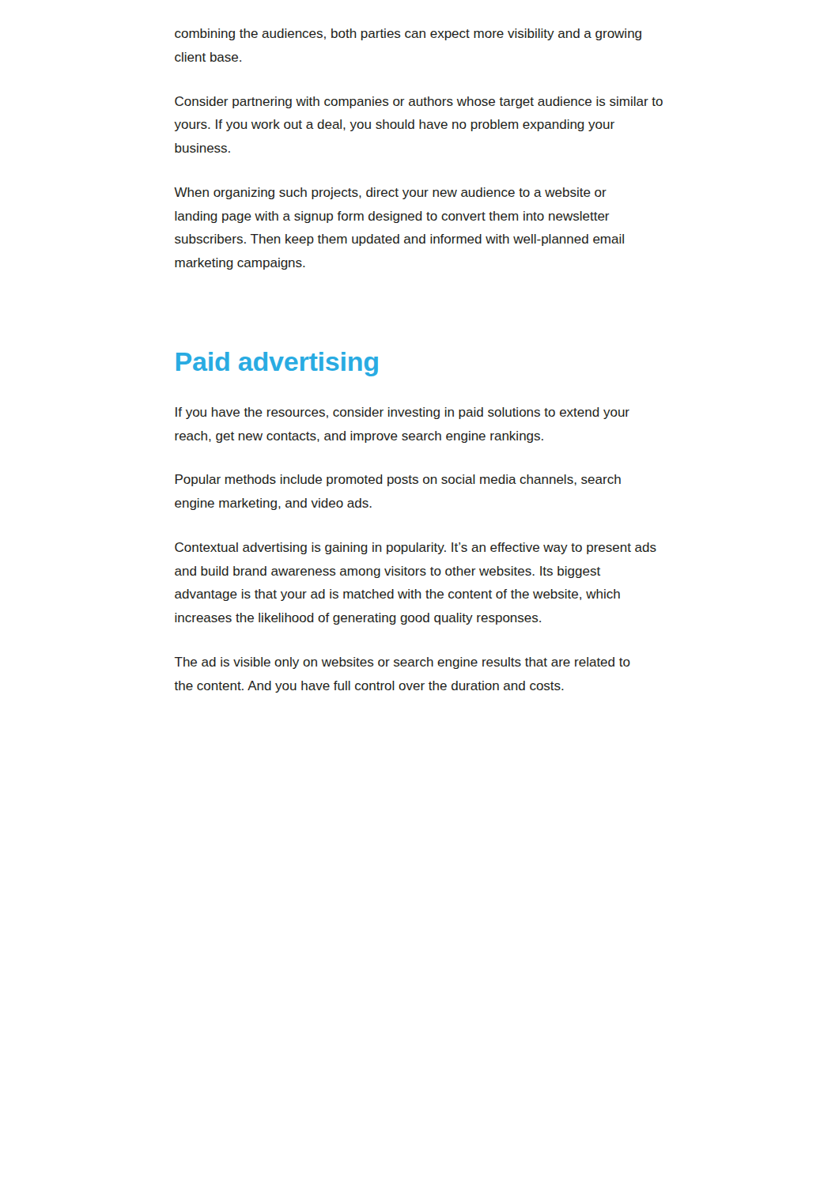combining the audiences, both parties can expect more visibility and a growing client base.
Consider partnering with companies or authors whose target audience is similar to yours. If you work out a deal, you should have no problem expanding your business.
When organizing such projects, direct your new audience to a website or landing page with a signup form designed to convert them into newsletter subscribers. Then keep them updated and informed with well-planned email marketing campaigns.
Paid advertising
If you have the resources, consider investing in paid solutions to extend your reach, get new contacts, and improve search engine rankings.
Popular methods include promoted posts on social media channels, search engine marketing, and video ads.
Contextual advertising is gaining in popularity. It’s an effective way to present ads and build brand awareness among visitors to other websites. Its biggest advantage is that your ad is matched with the content of the website, which increases the likelihood of generating good quality responses.
The ad is visible only on websites or search engine results that are related to the content. And you have full control over the duration and costs.